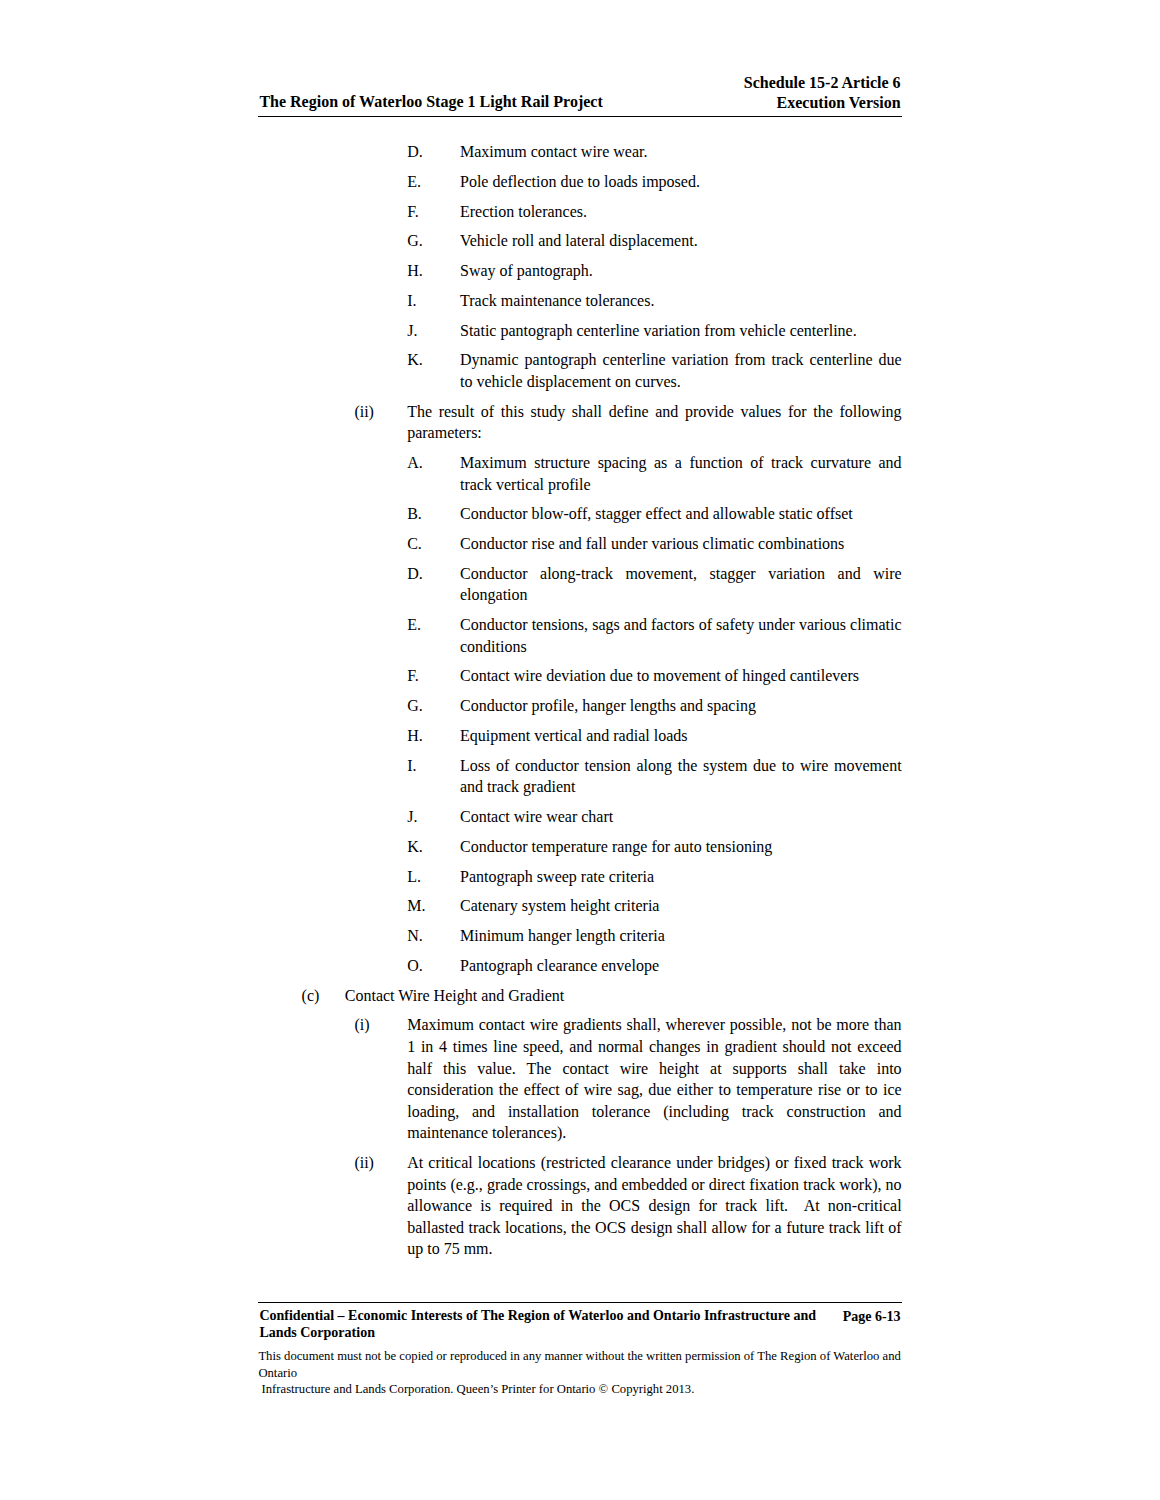| The Region of Waterloo Stage 1 Light Rail Project | Schedule 15-2 Article 6 Execution Version |
| | D. | Maximum contact wire wear. |
| | E. | Pole deflection due to loads imposed. |
| | F. | Erection tolerances. |
| | G. | Vehicle roll and lateral displacement. |
| | H. | Sway of pantograph. |
| | I. | Track maintenance tolerances. |
| | J. | Static pantograph centerline variation from vehicle centerline. |
| | K. | Dynamic pantograph centerline variation from track centerline due to vehicle displacement on curves. |
| | (ii) | The result of this study shall define and provide values for the following parameters: |
| | A. | Maximum structure spacing as a function of track curvature and track vertical profile |
| | B. | Conductor blow-off, stagger effect and allowable static offset |
| | C. | Conductor rise and fall under various climatic combinations |
| | D. | Conductor along-track movement, stagger variation and wire elongation |
| | E. | Conductor tensions, sags and factors of safety under various climatic conditions |
| | F. | Contact wire deviation due to movement of hinged cantilevers |
| | G. | Conductor profile, hanger lengths and spacing |
| | H. | Equipment vertical and radial loads |
| | I. | Loss of conductor tension along the system due to wire movement and track gradient |
| | J. | Contact wire wear chart |
| | K. | Conductor temperature range for auto tensioning |
| | L. | Pantograph sweep rate criteria |
| | M. | Catenary system height criteria |
| | N. | Minimum hanger length criteria |
| | O. | Pantograph clearance envelope |
| | (c) | Contact Wire Height and Gradient |
| | (i) | Maximum contact wire gradients shall, wherever possible, not be more than 1 in 4 times line speed, and normal changes in gradient should not exceed half this value. The contact wire height at supports shall take into consideration the effect of wire sag, due either to temperature rise or to ice loading, and installation tolerance (including track construction and maintenance tolerances). |
| | (ii) | At critical locations (restricted clearance under bridges) or fixed track work points (e.g., grade crossings, and embedded or direct fixation track work), no allowance is required in the OCS design for track lift. At non-critical ballasted track locations, the OCS design shall allow for a future track lift of up to 75 mm. |
| Confidential – Economic Interests of The Region of Waterloo and Ontario Infrastructure and Lands Corporation | Page 6-13 |
This document must not be copied or reproduced in any manner without the written permission of The Region of Waterloo and Ontario
Infrastructure and Lands Corporation. Queen’s Printer for Ontario © Copyright 2013.